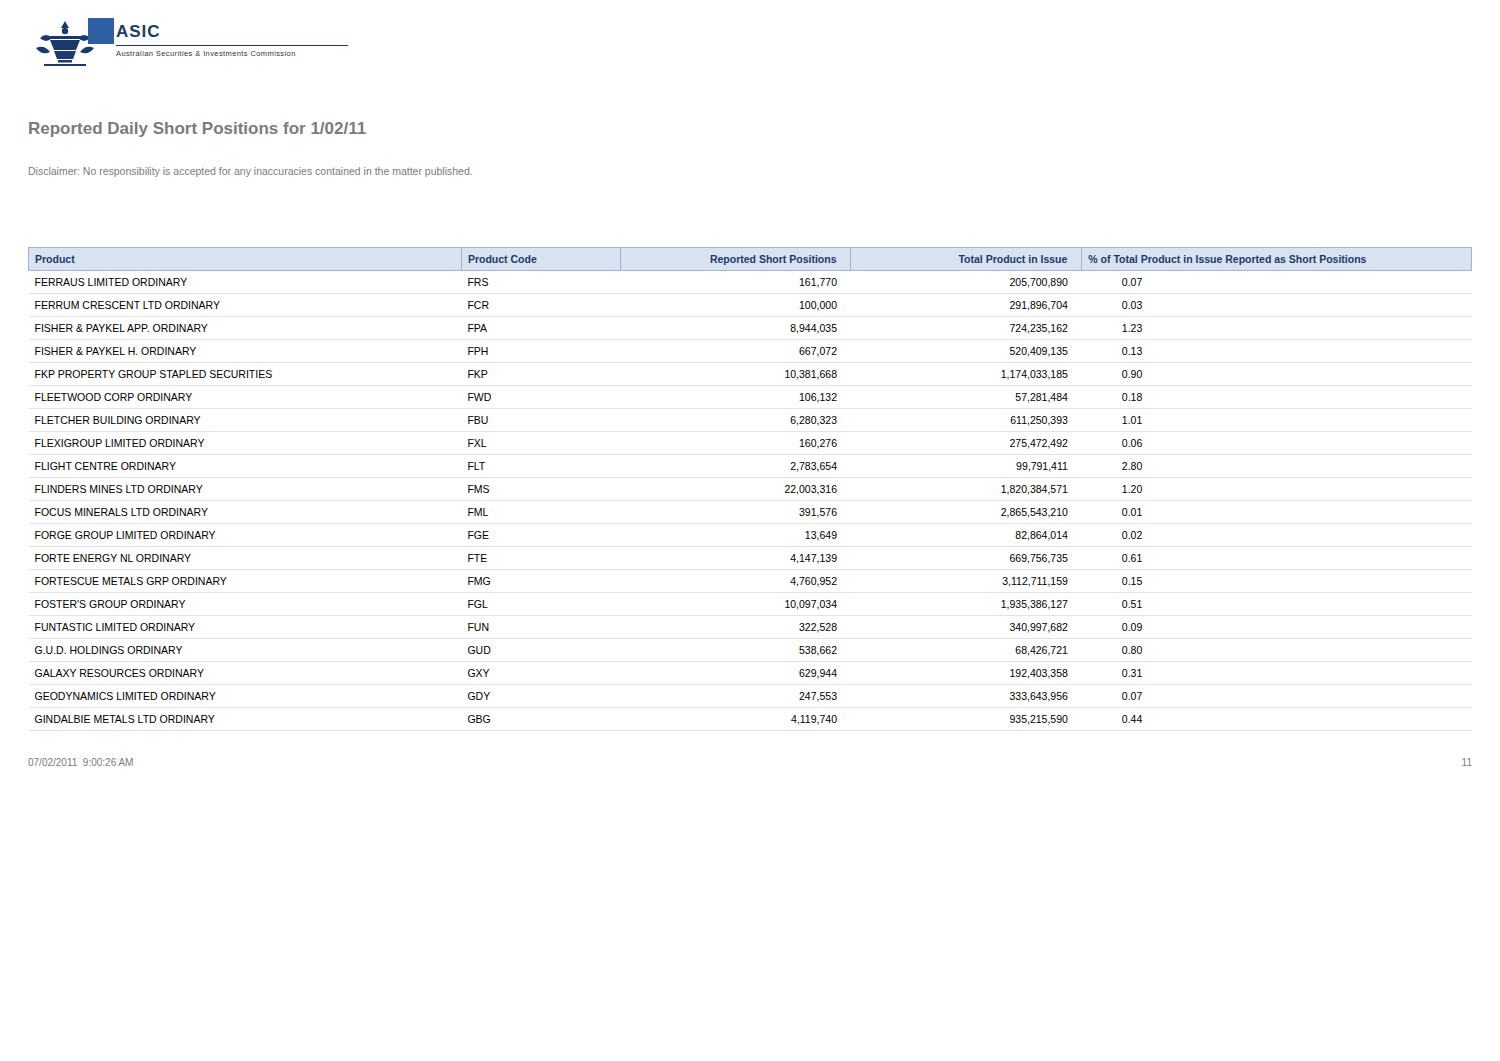ASIC
Australian Securities & Investments Commission
Reported Daily Short Positions for 1/02/11
Disclaimer: No responsibility is accepted for any inaccuracies contained in the matter published.
| Product | Product Code | Reported Short Positions | Total Product in Issue | % of Total Product in Issue Reported as Short Positions |
| --- | --- | --- | --- | --- |
| FERRAUS LIMITED ORDINARY | FRS | 161,770 | 205,700,890 | 0.07 |
| FERRUM CRESCENT LTD ORDINARY | FCR | 100,000 | 291,896,704 | 0.03 |
| FISHER & PAYKEL APP. ORDINARY | FPA | 8,944,035 | 724,235,162 | 1.23 |
| FISHER & PAYKEL H. ORDINARY | FPH | 667,072 | 520,409,135 | 0.13 |
| FKP PROPERTY GROUP STAPLED SECURITIES | FKP | 10,381,668 | 1,174,033,185 | 0.90 |
| FLEETWOOD CORP ORDINARY | FWD | 106,132 | 57,281,484 | 0.18 |
| FLETCHER BUILDING ORDINARY | FBU | 6,280,323 | 611,250,393 | 1.01 |
| FLEXIGROUP LIMITED ORDINARY | FXL | 160,276 | 275,472,492 | 0.06 |
| FLIGHT CENTRE ORDINARY | FLT | 2,783,654 | 99,791,411 | 2.80 |
| FLINDERS MINES LTD ORDINARY | FMS | 22,003,316 | 1,820,384,571 | 1.20 |
| FOCUS MINERALS LTD ORDINARY | FML | 391,576 | 2,865,543,210 | 0.01 |
| FORGE GROUP LIMITED ORDINARY | FGE | 13,649 | 82,864,014 | 0.02 |
| FORTE ENERGY NL ORDINARY | FTE | 4,147,139 | 669,756,735 | 0.61 |
| FORTESCUE METALS GRP ORDINARY | FMG | 4,760,952 | 3,112,711,159 | 0.15 |
| FOSTER'S GROUP ORDINARY | FGL | 10,097,034 | 1,935,386,127 | 0.51 |
| FUNTASTIC LIMITED ORDINARY | FUN | 322,528 | 340,997,682 | 0.09 |
| G.U.D. HOLDINGS ORDINARY | GUD | 538,662 | 68,426,721 | 0.80 |
| GALAXY RESOURCES ORDINARY | GXY | 629,944 | 192,403,358 | 0.31 |
| GEODYNAMICS LIMITED ORDINARY | GDY | 247,553 | 333,643,956 | 0.07 |
| GINDALBIE METALS LTD ORDINARY | GBG | 4,119,740 | 935,215,590 | 0.44 |
07/02/2011 9:00:26 AM 11